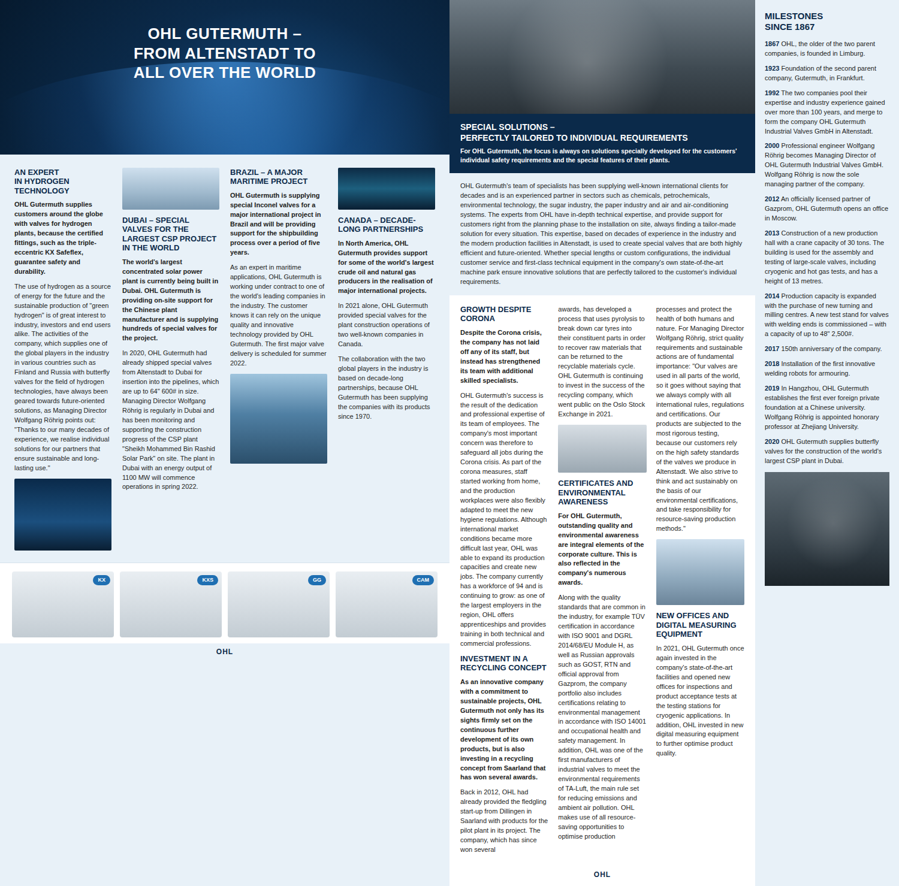OHL Gutermuth –
from Altenstadt to
all over the world
An expert
in hydrogen
technology
OHL Gutermuth supplies customers around the globe with valves for hydrogen plants, because the certified fittings, such as the triple-eccentric KX Safeflex, guarantee safety and durability.
The use of hydrogen as a source of energy for the future and the sustainable production of "green hydrogen" is of great interest to industry, investors and end users alike. The activities of the company, which supplies one of the global players in the industry in various countries such as Finland and Russia with butterfly valves for the field of hydrogen technologies, have always been geared towards future-oriented solutions, as Managing Director Wolfgang Röhrig points out: "Thanks to our many decades of experience, we realise individual solutions for our partners that ensure sustainable and long-lasting use."
Dubai – special valves for the largest CSP project in the world
The world's largest concentrated solar power plant is currently being built in Dubai. OHL Gutermuth is providing on-site support for the Chinese plant manufacturer and is supplying hundreds of special valves for the project.
In 2020, OHL Gutermuth had already shipped special valves from Altenstadt to Dubai for insertion into the pipelines, which are up to 64" 600# in size. Managing Director Wolfgang Röhrig is regularly in Dubai and has been monitoring and supporting the construction progress of the CSP plant "Sheikh Mohammed Bin Rashid Solar Park" on site. The plant in Dubai with an energy output of 1100 MW will commence operations in spring 2022.
Brazil – a major maritime project
OHL Gutermuth is supplying special Inconel valves for a major international project in Brazil and will be providing support for the shipbuilding process over a period of five years.
As an expert in maritime applications, OHL Gutermuth is working under contract to one of the world's leading companies in the industry. The customer knows it can rely on the unique quality and innovative technology provided by OHL Gutermuth. The first major valve delivery is scheduled for summer 2022.
Canada – decade-long partnerships
In North America, OHL Gutermuth provides support for some of the world's largest crude oil and natural gas producers in the realisation of major international projects.
In 2021 alone, OHL Gutermuth provided special valves for the plant construction operations of two well-known companies in Canada.
The collaboration with the two global players in the industry is based on decade-long partnerships, because OHL Gutermuth has been supplying the companies with its products since 1970.
KX
KXS
GG
CAM
OHL
Special solutions –
perfectly tailored to individual requirements
For OHL Gutermuth, the focus is always on solutions specially developed for the customers' individual safety requirements and the special features of their plants.
OHL Gutermuth's team of specialists has been supplying well-known international clients for decades and is an experienced partner in sectors such as chemicals, petrochemicals, environmental technology, the sugar industry, the paper industry and air and air-conditioning systems. The experts from OHL have in-depth technical expertise, and provide support for customers right from the planning phase to the installation on site, always finding a tailor-made solution for every situation. This expertise, based on decades of experience in the industry and the modern production facilities in Altenstadt, is used to create special valves that are both highly efficient and future-oriented. Whether special lengths or custom configurations, the individual customer service and first-class technical equipment in the company's own state-of-the-art machine park ensure innovative solutions that are perfectly tailored to the customer's individual requirements.
Growth despite Corona
Despite the Corona crisis, the company has not laid off any of its staff, but instead has strengthened its team with additional skilled specialists.
OHL Gutermuth's success is the result of the dedication and professional expertise of its team of employees. The company's most important concern was therefore to safeguard all jobs during the Corona crisis. As part of the corona measures, staff started working from home, and the production workplaces were also flexibly adapted to meet the new hygiene regulations. Although international market conditions became more difficult last year, OHL was able to expand its production capacities and create new jobs. The company currently has a workforce of 94 and is continuing to grow: as one of the largest employers in the region, OHL offers apprenticeships and provides training in both technical and commercial professions.
Investment in a recycling concept
As an innovative company with a commitment to sustainable projects, OHL Gutermuth not only has its sights firmly set on the continuous further development of its own products, but is also investing in a recycling concept from Saarland that has won several awards.
Back in 2012, OHL had already provided the fledgling start-up from Dillingen in Saarland with products for the pilot plant in its project. The company, which has since won several
awards, has developed a process that uses pyrolysis to break down car tyres into their constituent parts in order to recover raw materials that can be returned to the recyclable materials cycle. OHL Gutermuth is continuing to invest in the success of the recycling company, which went public on the Oslo Stock Exchange in 2021.
Certificates and environmental awareness
For OHL Gutermuth, outstanding quality and environmental awareness are integral elements of the corporate culture. This is also reflected in the company's numerous awards.
Along with the quality standards that are common in the industry, for example TÜV certification in accordance with ISO 9001 and DGRL 2014/68/EU Module H, as well as Russian approvals such as GOST, RTN and official approval from Gazprom, the company portfolio also includes certifications relating to environmental management in accordance with ISO 14001 and occupational health and safety management. In addition, OHL was one of the first manufacturers of industrial valves to meet the environmental requirements of TA-Luft, the main rule set for reducing emissions and ambient air pollution. OHL makes use of all resource-saving opportunities to optimise production
processes and protect the health of both humans and nature. For Managing Director Wolfgang Röhrig, strict quality requirements and sustainable actions are of fundamental importance: "Our valves are used in all parts of the world, so it goes without saying that we always comply with all international rules, regulations and certifications. Our products are subjected to the most rigorous testing, because our customers rely on the high safety standards of the valves we produce in Altenstadt. We also strive to think and act sustainably on the basis of our environmental certifications, and take responsibility for resource-saving production methods."
New offices and digital measuring equipment
In 2021, OHL Gutermuth once again invested in the company's state-of-the-art facilities and opened new offices for inspections and product acceptance tests at the testing stations for cryogenic applications. In addition, OHL invested in new digital measuring equipment to further optimise product quality.
OHL
Milestones
since 1867
1867 OHL, the older of the two parent companies, is founded in Limburg.
1923 Foundation of the second parent company, Gutermuth, in Frankfurt.
1992 The two companies pool their expertise and industry experience gained over more than 100 years, and merge to form the company OHL Gutermuth Industrial Valves GmbH in Altenstadt.
2000 Professional engineer Wolfgang Röhrig becomes Managing Director of OHL Gutermuth Industrial Valves GmbH. Wolfgang Röhrig is now the sole managing partner of the company.
2012 An officially licensed partner of Gazprom, OHL Gutermuth opens an office in Moscow.
2013 Construction of a new production hall with a crane capacity of 30 tons. The building is used for the assembly and testing of large-scale valves, including cryogenic and hot gas tests, and has a height of 13 metres.
2014 Production capacity is expanded with the purchase of new turning and milling centres. A new test stand for valves with welding ends is commissioned – with a capacity of up to 48" 2,500#.
2017 150th anniversary of the company.
2018 Installation of the first innovative welding robots for armouring.
2019 In Hangzhou, OHL Gutermuth establishes the first ever foreign private foundation at a Chinese university. Wolfgang Röhrig is appointed honorary professor at Zhejiang University.
2020 OHL Gutermuth supplies butterfly valves for the construction of the world's largest CSP plant in Dubai.